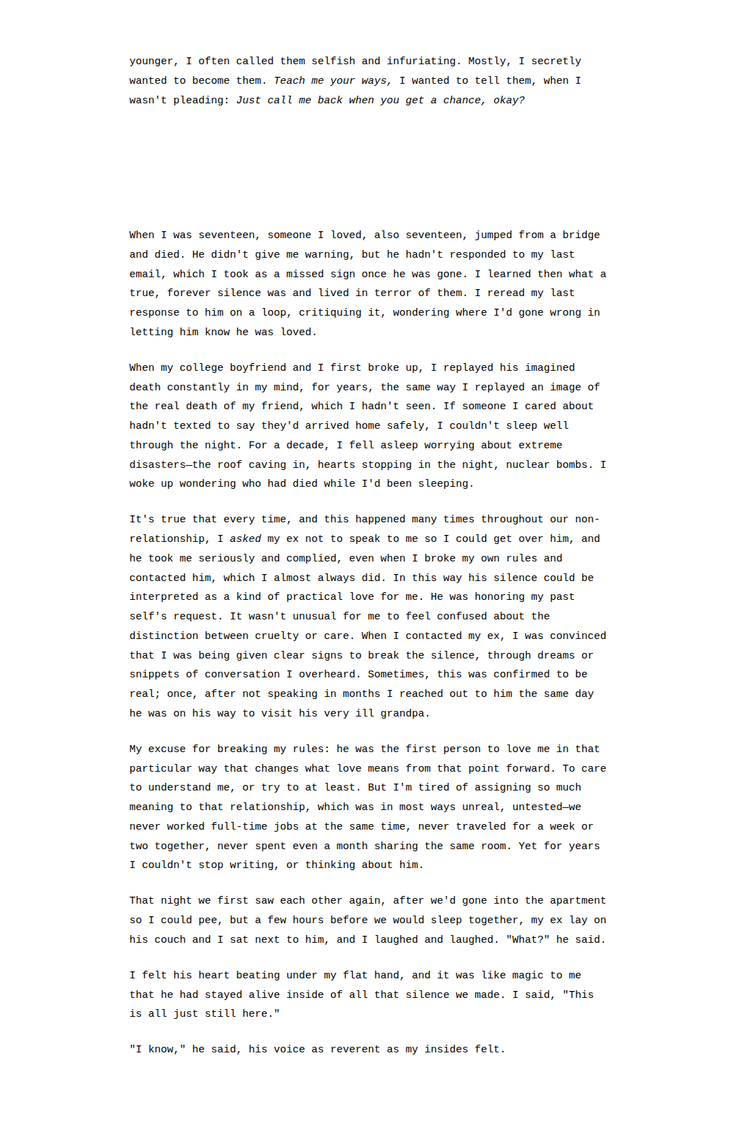younger, I often called them selfish and infuriating. Mostly, I secretly wanted to become them. Teach me your ways, I wanted to tell them, when I wasn't pleading: Just call me back when you get a chance, okay?
When I was seventeen, someone I loved, also seventeen, jumped from a bridge and died. He didn't give me warning, but he hadn't responded to my last email, which I took as a missed sign once he was gone. I learned then what a true, forever silence was and lived in terror of them. I reread my last response to him on a loop, critiquing it, wondering where I'd gone wrong in letting him know he was loved.
When my college boyfriend and I first broke up, I replayed his imagined death constantly in my mind, for years, the same way I replayed an image of the real death of my friend, which I hadn't seen. If someone I cared about hadn't texted to say they'd arrived home safely, I couldn't sleep well through the night. For a decade, I fell asleep worrying about extreme disasters—the roof caving in, hearts stopping in the night, nuclear bombs. I woke up wondering who had died while I'd been sleeping.
It's true that every time, and this happened many times throughout our non-relationship, I asked my ex not to speak to me so I could get over him, and he took me seriously and complied, even when I broke my own rules and contacted him, which I almost always did. In this way his silence could be interpreted as a kind of practical love for me. He was honoring my past self's request. It wasn't unusual for me to feel confused about the distinction between cruelty or care. When I contacted my ex, I was convinced that I was being given clear signs to break the silence, through dreams or snippets of conversation I overheard. Sometimes, this was confirmed to be real; once, after not speaking in months I reached out to him the same day he was on his way to visit his very ill grandpa.
My excuse for breaking my rules: he was the first person to love me in that particular way that changes what love means from that point forward. To care to understand me, or try to at least. But I'm tired of assigning so much meaning to that relationship, which was in most ways unreal, untested—we never worked full-time jobs at the same time, never traveled for a week or two together, never spent even a month sharing the same room. Yet for years I couldn't stop writing, or thinking about him.
That night we first saw each other again, after we'd gone into the apartment so I could pee, but a few hours before we would sleep together, my ex lay on his couch and I sat next to him, and I laughed and laughed. "What?" he said.
I felt his heart beating under my flat hand, and it was like magic to me that he had stayed alive inside of all that silence we made. I said, "This is all just still here."
"I know," he said, his voice as reverent as my insides felt.